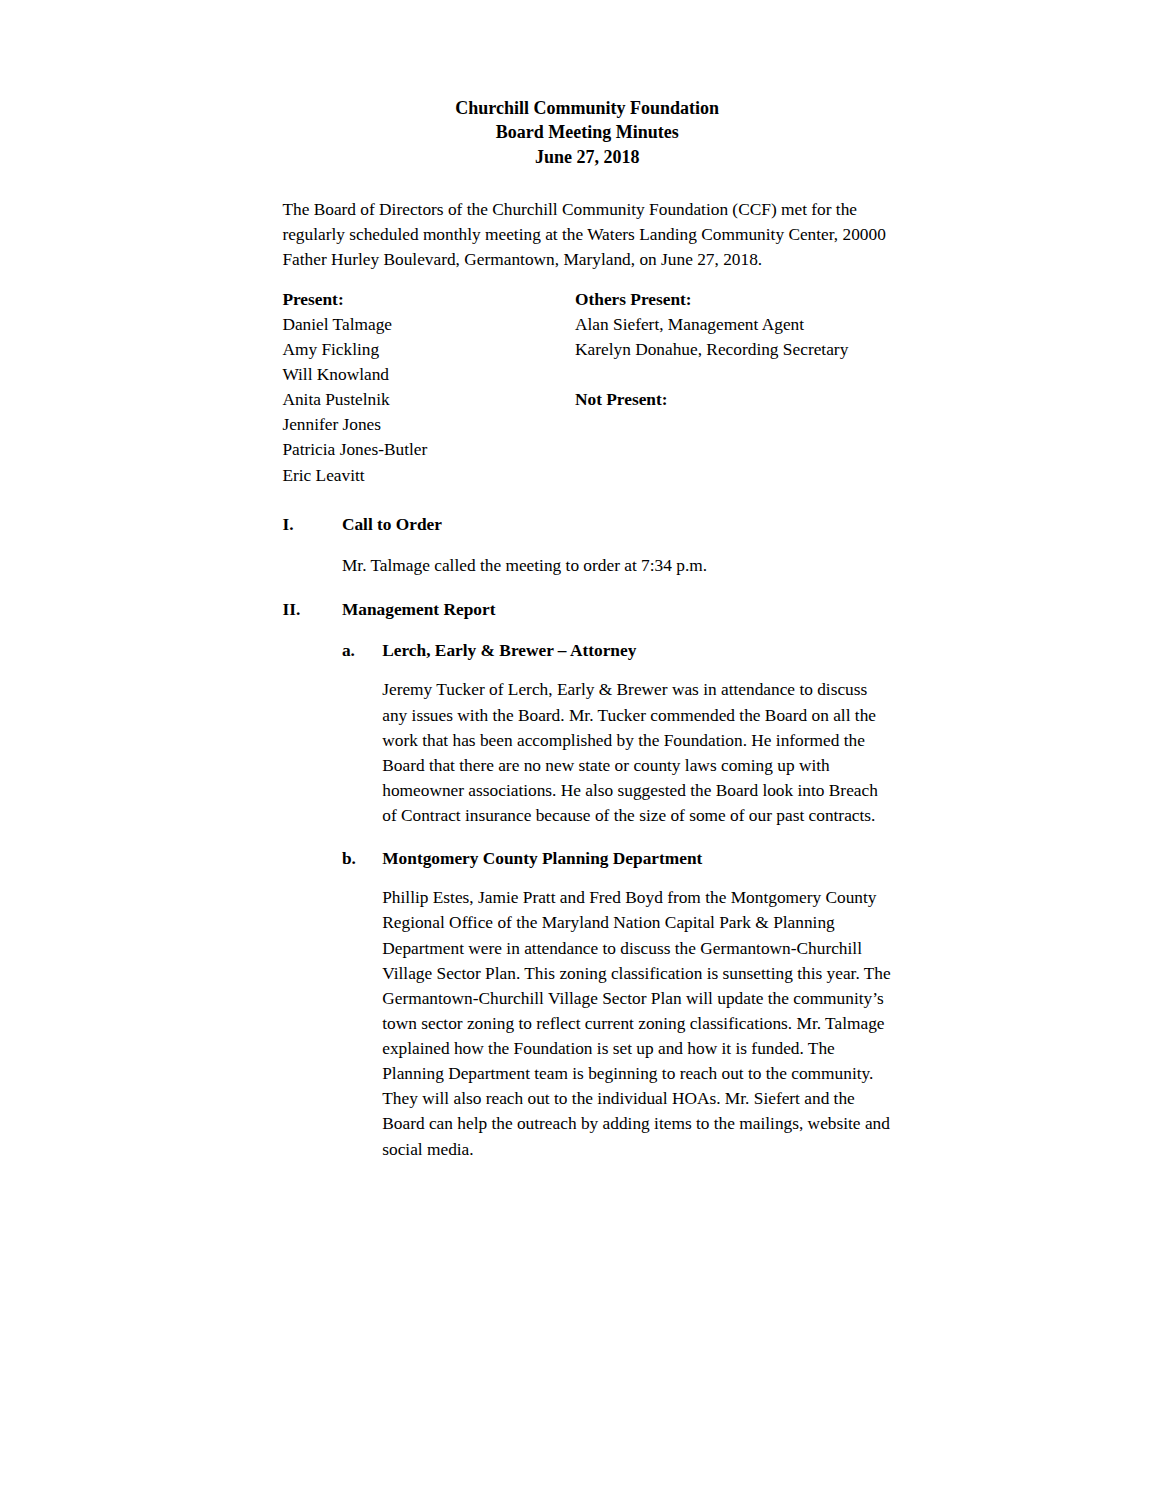Churchill Community Foundation Board Meeting Minutes June 27, 2018
The Board of Directors of the Churchill Community Foundation (CCF) met for the regularly scheduled monthly meeting at the Waters Landing Community Center, 20000 Father Hurley Boulevard, Germantown, Maryland, on June 27, 2018.
| Present: | Others Present: |
| Daniel Talmage | Alan Siefert, Management Agent |
| Amy Fickling | Karelyn Donahue, Recording Secretary |
| Will Knowland | |
| Anita Pustelnik | Not Present: |
| Jennifer Jones | |
| Patricia Jones-Butler | |
| Eric Leavitt | |
I. Call to Order
Mr. Talmage called the meeting to order at 7:34 p.m.
II. Management Report
a. Lerch, Early & Brewer – Attorney
Jeremy Tucker of Lerch, Early & Brewer was in attendance to discuss any issues with the Board. Mr. Tucker commended the Board on all the work that has been accomplished by the Foundation. He informed the Board that there are no new state or county laws coming up with homeowner associations. He also suggested the Board look into Breach of Contract insurance because of the size of some of our past contracts.
b. Montgomery County Planning Department
Phillip Estes, Jamie Pratt and Fred Boyd from the Montgomery County Regional Office of the Maryland Nation Capital Park & Planning Department were in attendance to discuss the Germantown-Churchill Village Sector Plan. This zoning classification is sunsetting this year. The Germantown-Churchill Village Sector Plan will update the community’s town sector zoning to reflect current zoning classifications. Mr. Talmage explained how the Foundation is set up and how it is funded. The Planning Department team is beginning to reach out to the community. They will also reach out to the individual HOAs. Mr. Siefert and the Board can help the outreach by adding items to the mailings, website and social media.